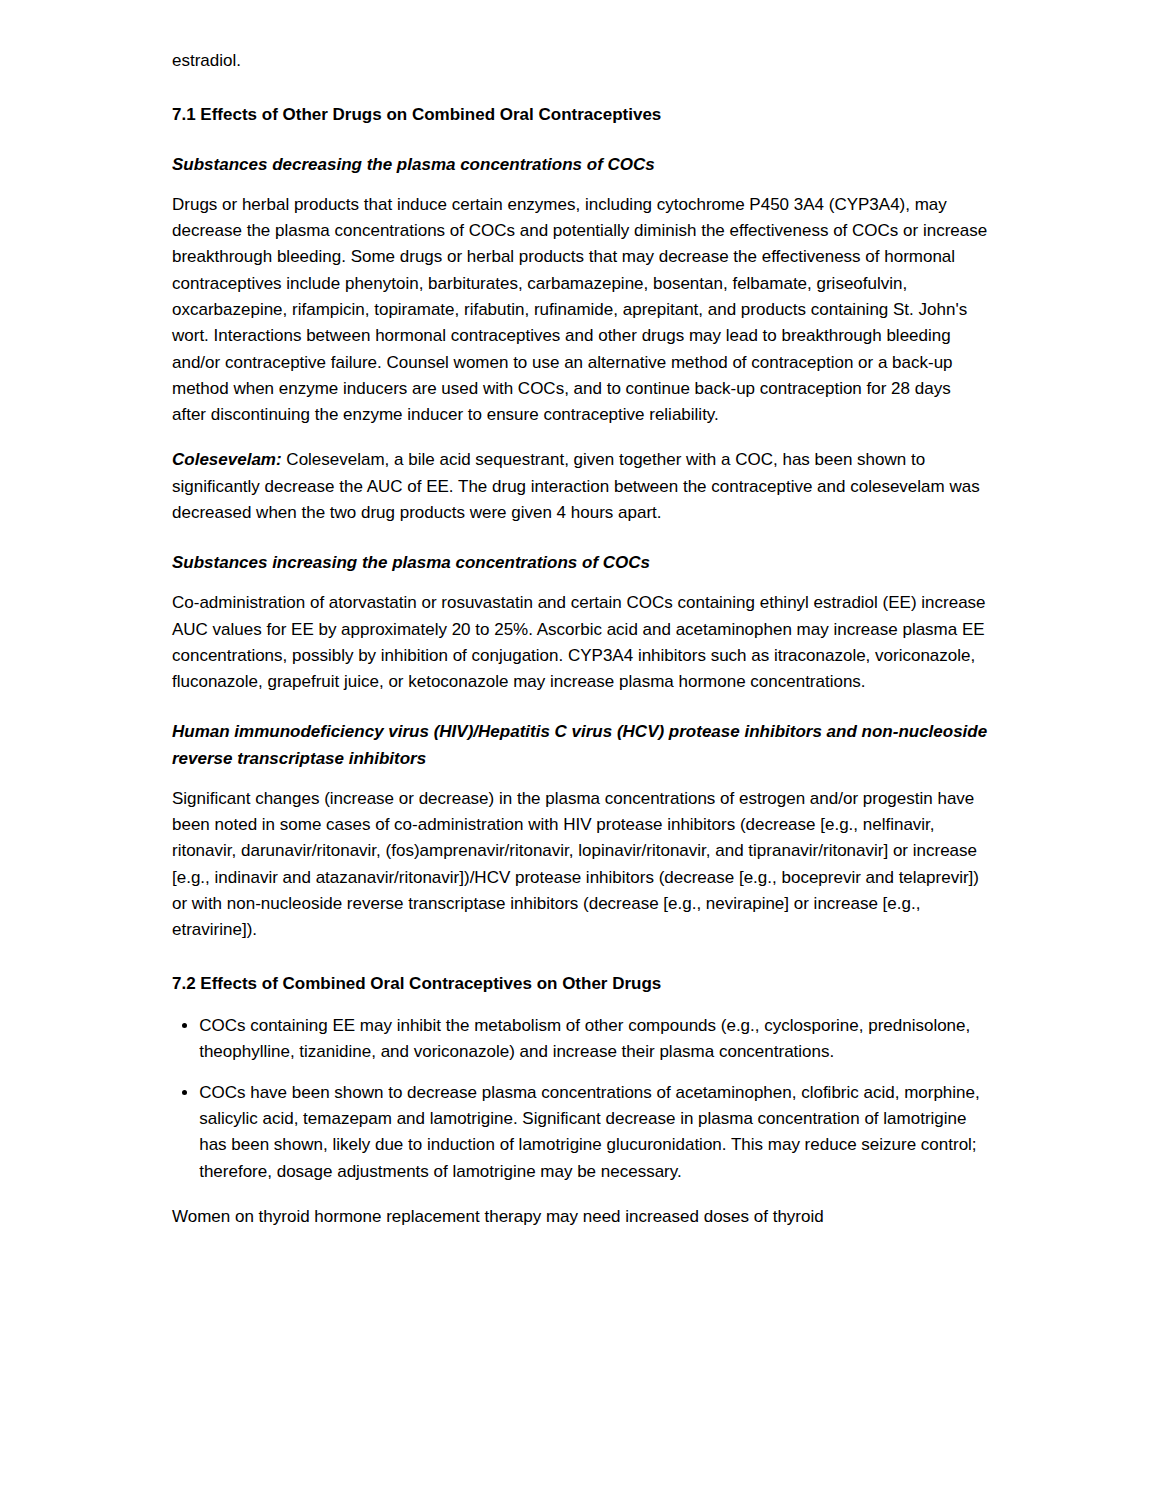estradiol.
7.1 Effects of Other Drugs on Combined Oral Contraceptives
Substances decreasing the plasma concentrations of COCs
Drugs or herbal products that induce certain enzymes, including cytochrome P450 3A4 (CYP3A4), may decrease the plasma concentrations of COCs and potentially diminish the effectiveness of COCs or increase breakthrough bleeding. Some drugs or herbal products that may decrease the effectiveness of hormonal contraceptives include phenytoin, barbiturates, carbamazepine, bosentan, felbamate, griseofulvin, oxcarbazepine, rifampicin, topiramate, rifabutin, rufinamide, aprepitant, and products containing St. John's wort. Interactions between hormonal contraceptives and other drugs may lead to breakthrough bleeding and/or contraceptive failure. Counsel women to use an alternative method of contraception or a back-up method when enzyme inducers are used with COCs, and to continue back-up contraception for 28 days after discontinuing the enzyme inducer to ensure contraceptive reliability.
Colesevelam: Colesevelam, a bile acid sequestrant, given together with a COC, has been shown to significantly decrease the AUC of EE. The drug interaction between the contraceptive and colesevelam was decreased when the two drug products were given 4 hours apart.
Substances increasing the plasma concentrations of COCs
Co-administration of atorvastatin or rosuvastatin and certain COCs containing ethinyl estradiol (EE) increase AUC values for EE by approximately 20 to 25%. Ascorbic acid and acetaminophen may increase plasma EE concentrations, possibly by inhibition of conjugation. CYP3A4 inhibitors such as itraconazole, voriconazole, fluconazole, grapefruit juice, or ketoconazole may increase plasma hormone concentrations.
Human immunodeficiency virus (HIV)/Hepatitis C virus (HCV) protease inhibitors and non-nucleoside reverse transcriptase inhibitors
Significant changes (increase or decrease) in the plasma concentrations of estrogen and/or progestin have been noted in some cases of co-administration with HIV protease inhibitors (decrease [e.g., nelfinavir, ritonavir, darunavir/ritonavir, (fos)amprenavir/ritonavir, lopinavir/ritonavir, and tipranavir/ritonavir] or increase [e.g., indinavir and atazanavir/ritonavir])/HCV protease inhibitors (decrease [e.g., boceprevir and telaprevir]) or with non-nucleoside reverse transcriptase inhibitors (decrease [e.g., nevirapine] or increase [e.g., etravirine]).
7.2 Effects of Combined Oral Contraceptives on Other Drugs
COCs containing EE may inhibit the metabolism of other compounds (e.g., cyclosporine, prednisolone, theophylline, tizanidine, and voriconazole) and increase their plasma concentrations.
COCs have been shown to decrease plasma concentrations of acetaminophen, clofibric acid, morphine, salicylic acid, temazepam and lamotrigine. Significant decrease in plasma concentration of lamotrigine has been shown, likely due to induction of lamotrigine glucuronidation. This may reduce seizure control; therefore, dosage adjustments of lamotrigine may be necessary.
Women on thyroid hormone replacement therapy may need increased doses of thyroid